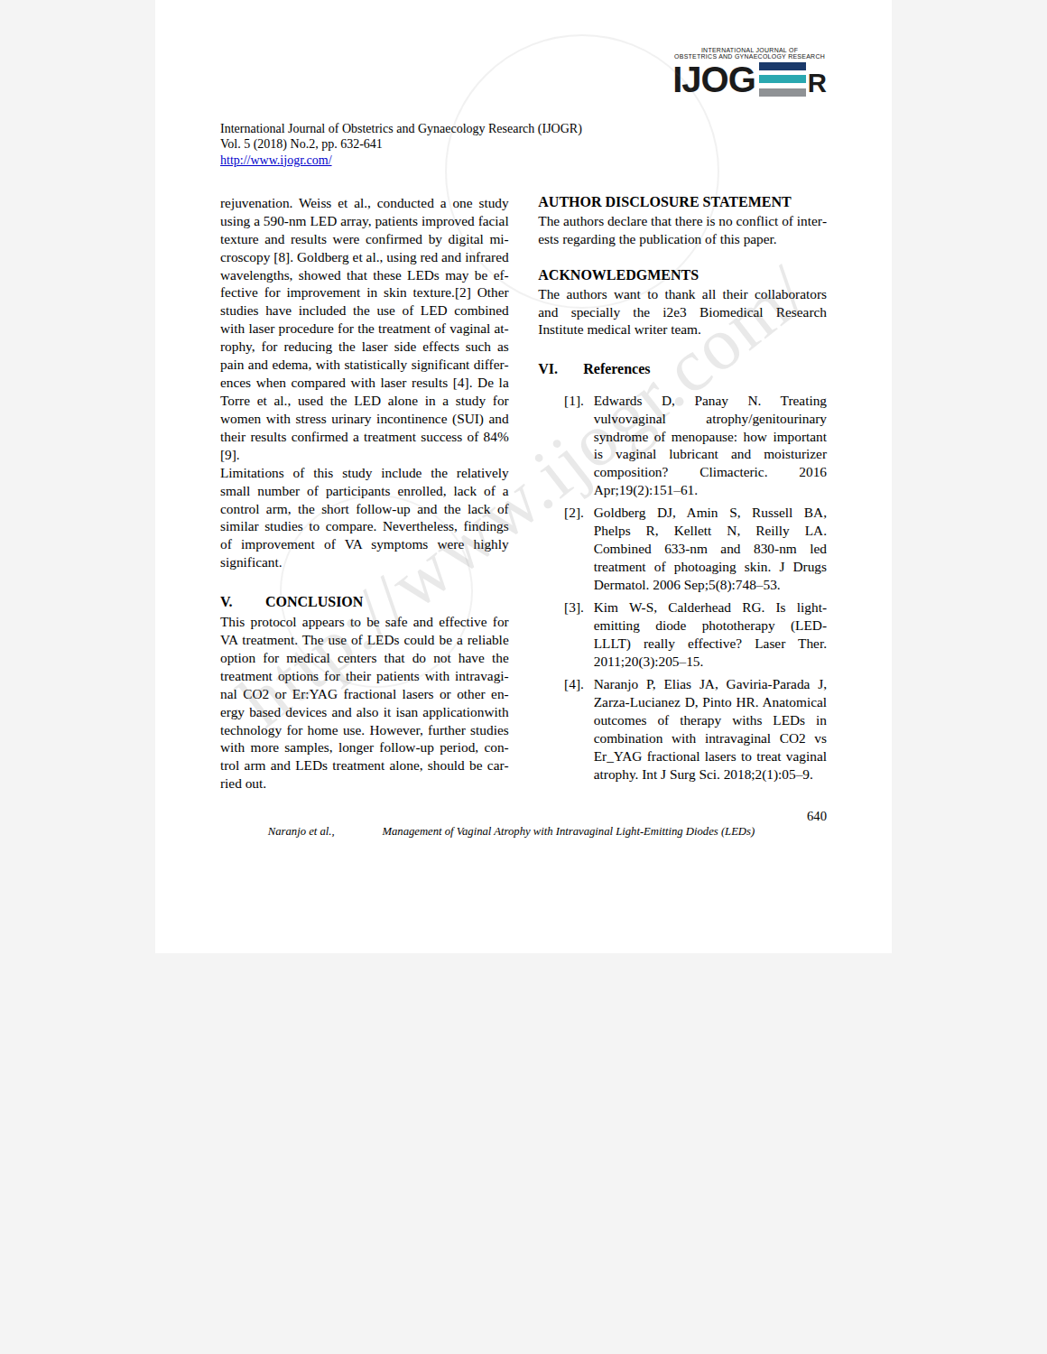http://www.ijogr.com/
INTERNATIONAL JOURNAL OF
OBSTETRICS AND GYNAECOLOGY RESEARCH
IJOG
R
International Journal of Obstetrics and Gynaecology Research (IJOGR)
Vol. 5 (2018) No.2, pp. 632-641
http://www.ijogr.com/
rejuvenation. Weiss et al., conducted a one study using a 590-nm LED array, patients improved facial texture and results were confirmed by digital microscopy [8]. Goldberg et al., using red and infrared wavelengths, showed that these LEDs may be effective for improvement in skin texture.[2] Other studies have included the use of LED combined with laser procedure for the treatment of vaginal atrophy, for reducing the laser side effects such as pain and edema, with statistically significant differences when compared with laser results [4]. De la Torre et al., used the LED alone in a study for women with stress urinary incontinence (SUI) and their results confirmed a treatment success of 84% [9].
Limitations of this study include the relatively small number of participants enrolled, lack of a control arm, the short follow-up and the lack of similar studies to compare. Nevertheless, findings of improvement of VA symptoms were highly significant.
V. CONCLUSION
This protocol appears to be safe and effective for VA treatment. The use of LEDs could be a reliable option for medical centers that do not have the treatment options for their patients with intravaginal CO2 or Er:YAG fractional lasers or other energy based devices and also it isan applicationwith technology for home use. However, further studies with more samples, longer follow-up period, control arm and LEDs treatment alone, should be carried out.
AUTHOR DISCLOSURE STATEMENT
The authors declare that there is no conflict of interests regarding the publication of this paper.
ACKNOWLEDGMENTS
The authors want to thank all their collaborators and specially the i2e3 Biomedical Research Institute medical writer team.
VI. References
Edwards D, Panay N. Treating vulvovaginal atrophy/genitourinary syndrome of menopause: how important is vaginal lubricant and moisturizer composition? Climacteric. 2016 Apr;19(2):151–61.
Goldberg DJ, Amin S, Russell BA, Phelps R, Kellett N, Reilly LA. Combined 633-nm and 830-nm led treatment of photoaging skin. J Drugs Dermatol. 2006 Sep;5(8):748–53.
Kim W-S, Calderhead RG. Is light-emitting diode phototherapy (LED-LLLT) really effective? Laser Ther. 2011;20(3):205–15.
Naranjo P, Elias JA, Gaviria-Parada J, Zarza-Lucianez D, Pinto HR. Anatomical outcomes of therapy withs LEDs in combination with intravaginal CO2 vs Er_YAG fractional lasers to treat vaginal atrophy. Int J Surg Sci. 2018;2(1):05–9.
640
Naranjo et al., Management of Vaginal Atrophy with Intravaginal Light-Emitting Diodes (LEDs)